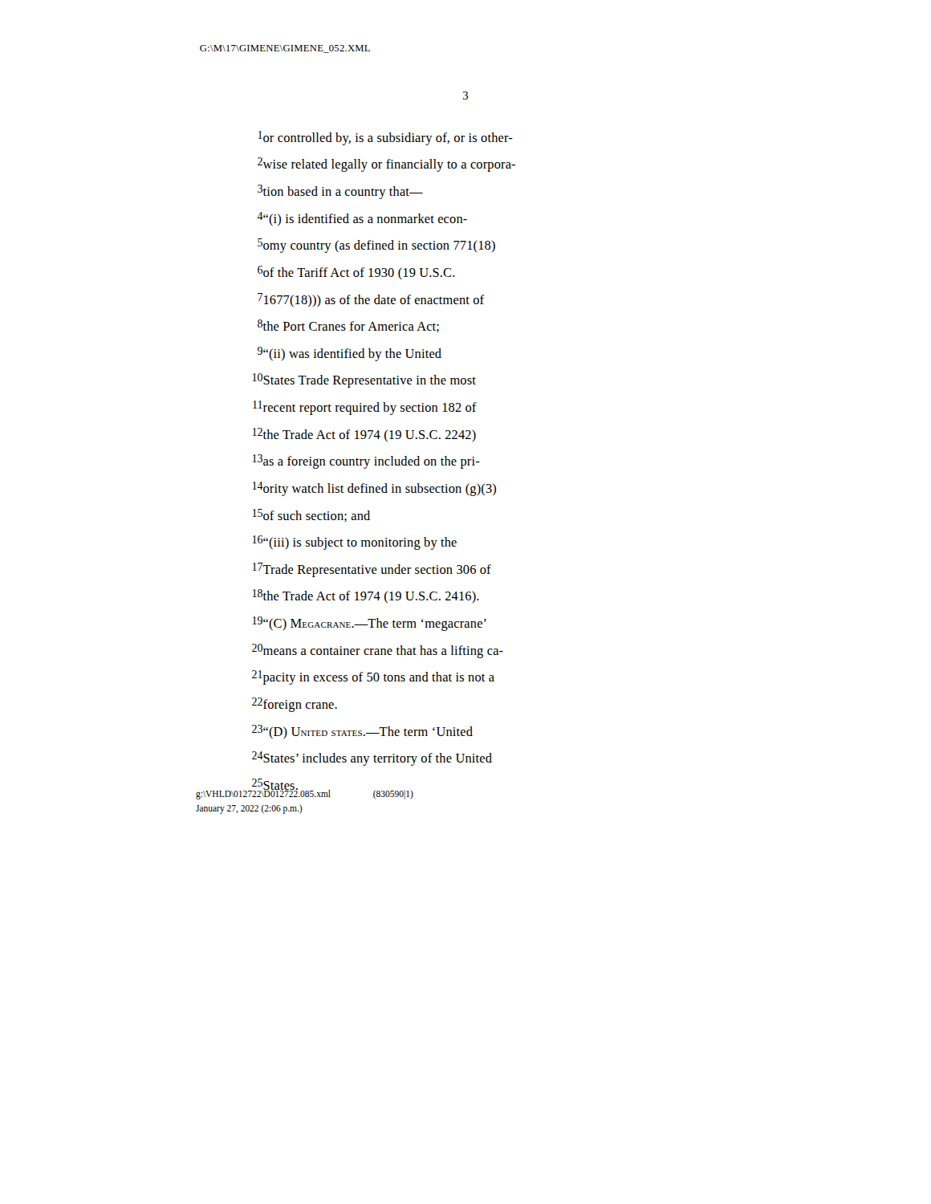G:\M\17\GIMENE\GIMENE_052.XML
3
| 1 | or controlled by, is a subsidiary of, or is other- |
| 2 | wise related legally or financially to a corpora- |
| 3 | tion based in a country that— |
| 4 | “(i) is identified as a nonmarket econ- |
| 5 | omy country (as defined in section 771(18) |
| 6 | of the Tariff Act of 1930 (19 U.S.C. |
| 7 | 1677(18))) as of the date of enactment of |
| 8 | the Port Cranes for America Act; |
| 9 | “(ii) was identified by the United |
| 10 | States Trade Representative in the most |
| 11 | recent report required by section 182 of |
| 12 | the Trade Act of 1974 (19 U.S.C. 2242) |
| 13 | as a foreign country included on the pri- |
| 14 | ority watch list defined in subsection (g)(3) |
| 15 | of such section; and |
| 16 | “(iii) is subject to monitoring by the |
| 17 | Trade Representative under section 306 of |
| 18 | the Trade Act of 1974 (19 U.S.C. 2416). |
| 19 | “(C) Megacrane .—The term ‘megacrane’ |
| 20 | means a container crane that has a lifting ca- |
| 21 | pacity in excess of 50 tons and that is not a |
| 22 | foreign crane. |
| 23 | “(D) United states .—The term ‘United |
| 24 | States’ includes any territory of the United |
| 25 | States. |
g:\VHLD\012722\D012722.085.xml (830590|1)
January 27, 2022 (2:06 p.m.)